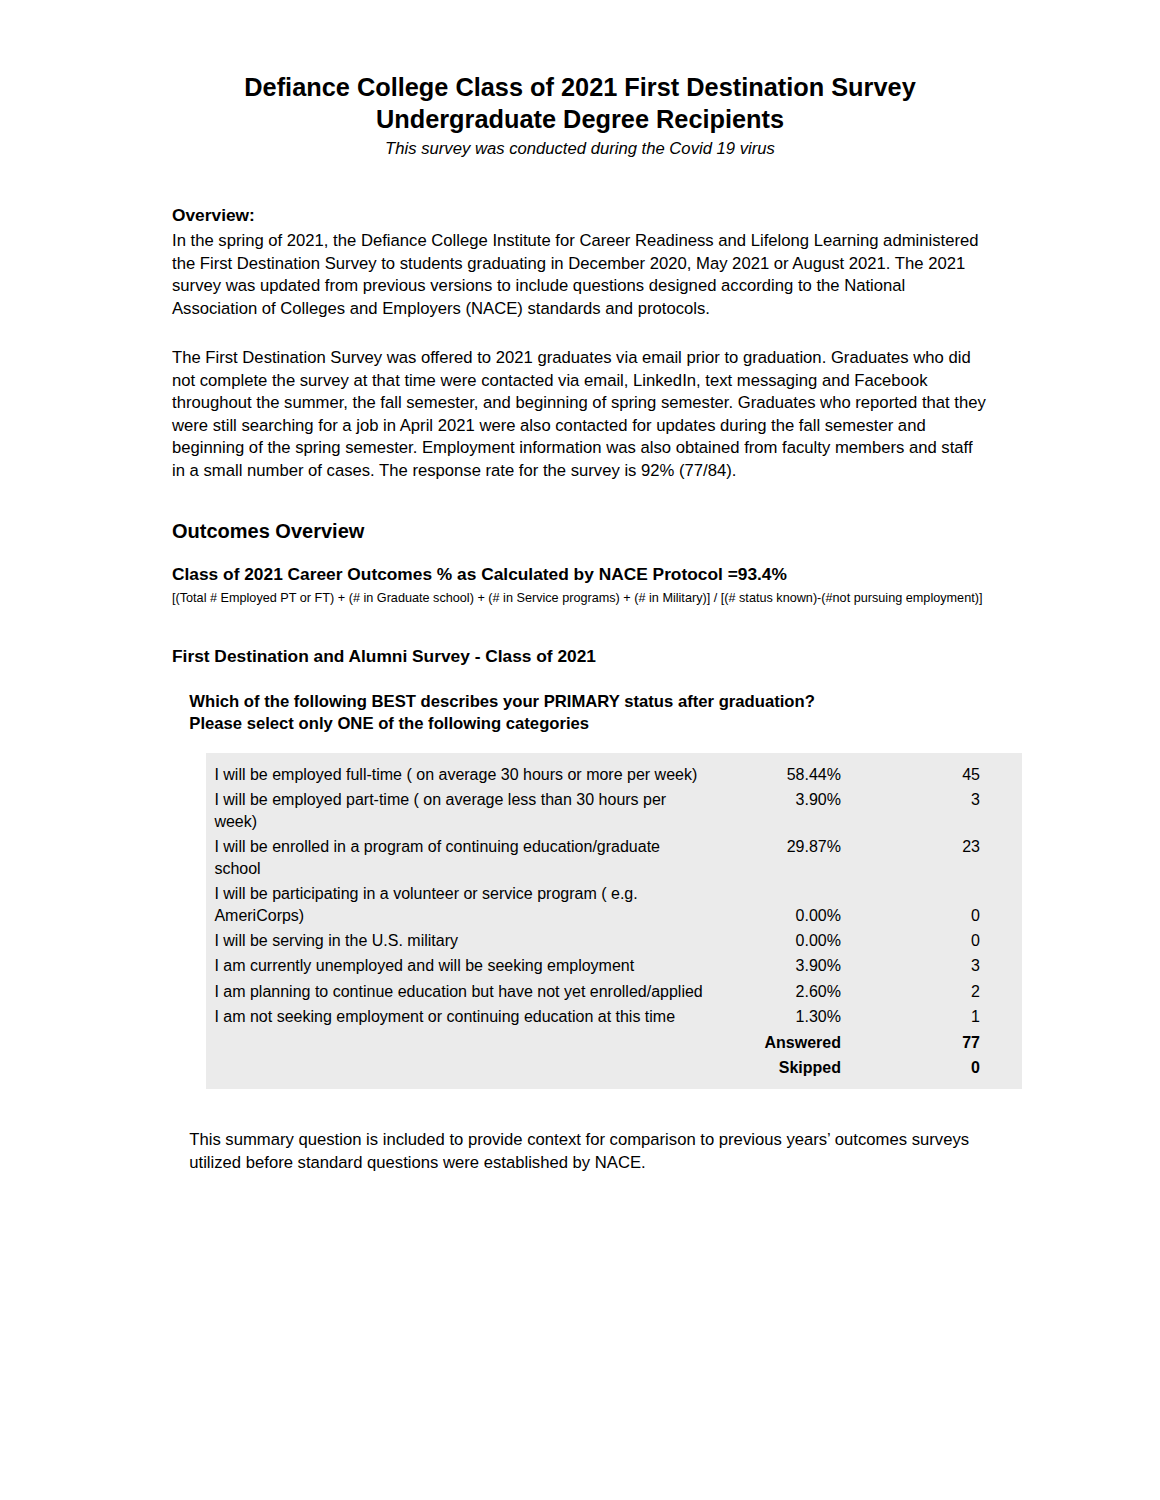Defiance College Class of 2021 First Destination SurveyUndergraduate Degree Recipients
This survey was conducted during the Covid 19 virus
Overview:
In the spring of 2021, the Defiance College Institute for Career Readiness and Lifelong Learning administered the First Destination Survey to students graduating in December 2020, May 2021 or August 2021. The 2021 survey was updated from previous versions to include questions designed according to the National Association of Colleges and Employers (NACE) standards and protocols.
The First Destination Survey was offered to 2021 graduates via email prior to graduation. Graduates who did not complete the survey at that time were contacted via email, LinkedIn, text messaging and Facebook throughout the summer, the fall semester, and beginning of spring semester. Graduates who reported that they were still searching for a job in April 2021 were also contacted for updates during the fall semester and beginning of the spring semester. Employment information was also obtained from faculty members and staff in a small number of cases. The response rate for the survey is 92% (77/84).
Outcomes Overview
Class of 2021 Career Outcomes % as Calculated by NACE Protocol =93.4%
[(Total # Employed PT or FT) + (# in Graduate school) + (# in Service programs) + (# in Military)] / [(# status known)-(#not pursuing employment)]
First Destination and Alumni Survey - Class of 2021
Which of the following BEST describes your PRIMARY status after graduation?
Please select only ONE of the following categories
| I will be employed full-time ( on average 30 hours or more per week) | 58.44% | 45 |
| I will be employed part-time ( on average less than 30 hours per week) | 3.90% | 3 |
| I will be enrolled in a program of continuing education/graduate school | 29.87% | 23 |
| I will be participating in a volunteer or service program ( e.g. AmeriCorps) | 0.00% | 0 |
| I will be serving in the U.S. military | 0.00% | 0 |
| I am currently unemployed and will be seeking employment | 3.90% | 3 |
| I am planning to continue education but have not yet enrolled/applied | 2.60% | 2 |
| I am not seeking employment or continuing education at this time | 1.30% | 1 |
| | Answered | 77 |
| | Skipped | 0 |
This summary question is included to provide context for comparison to previous years’ outcomes surveys utilized before standard questions were established by NACE.